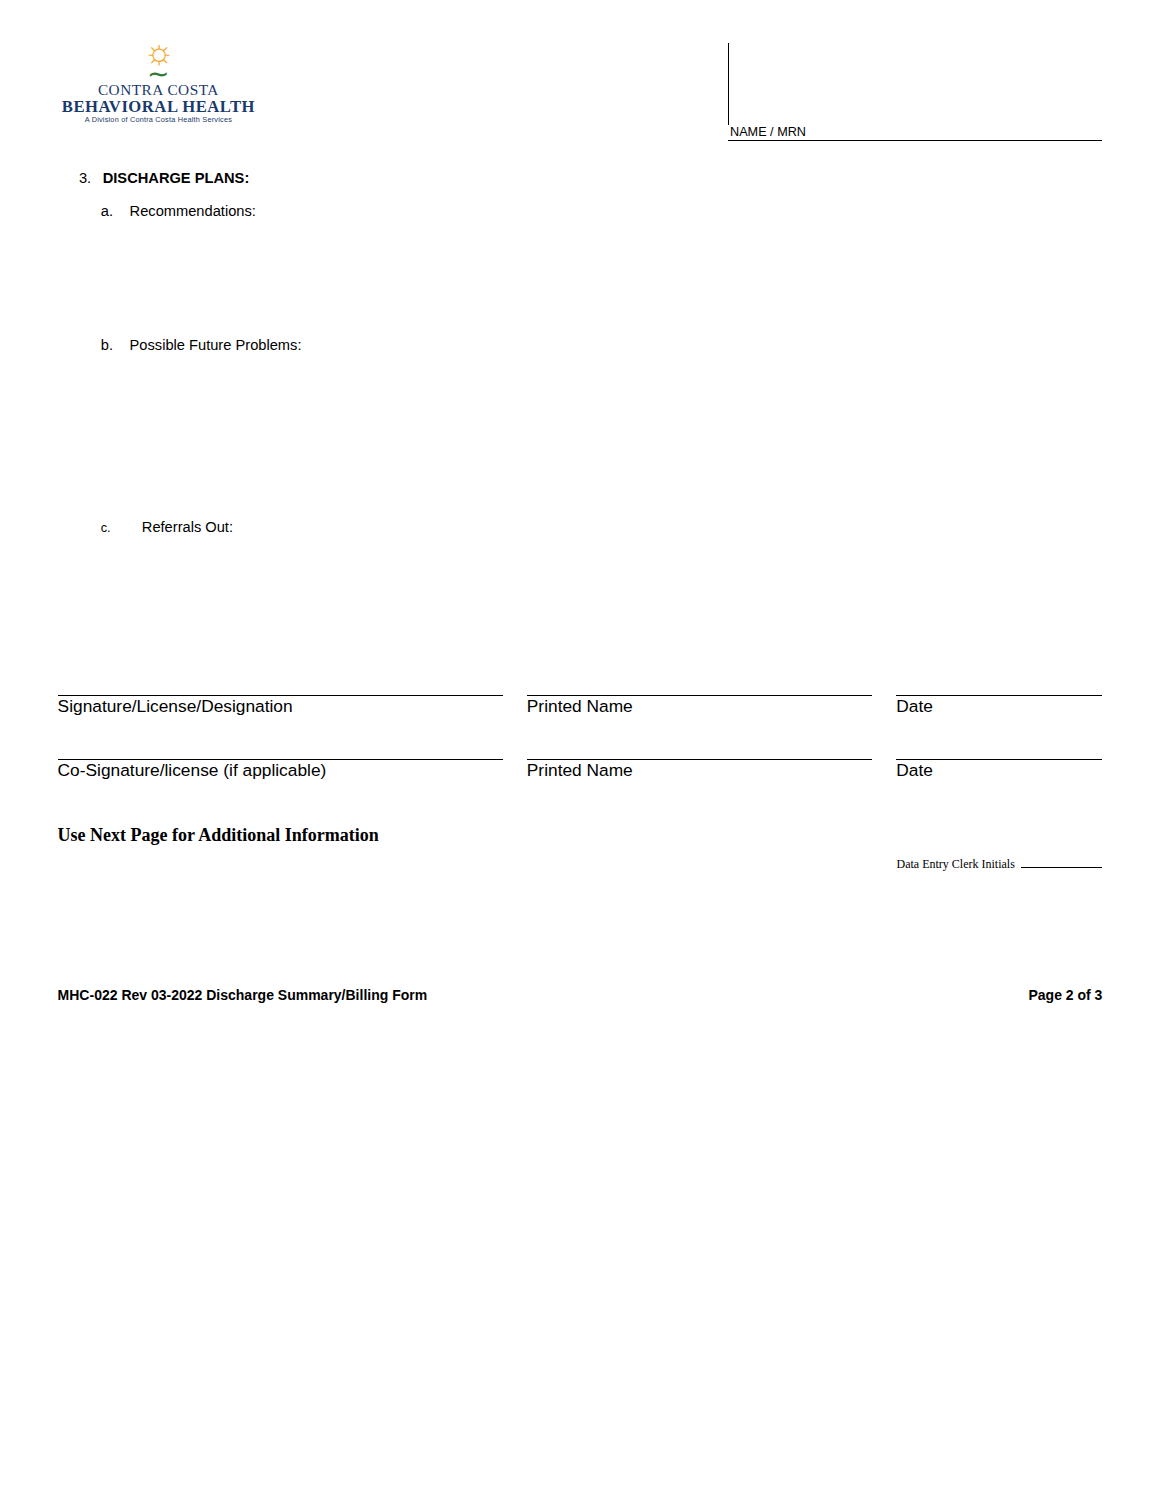☼
∼
CONTRA COSTA
BEHAVIORAL HEALTH
A Division of Contra Costa Health Services
NAME / MRN
3. DISCHARGE PLANS:
a. Recommendations:
b. Possible Future Problems:
c. Referrals Out:
| Signature/License/Designation | | Printed Name | | Date |
| Co-Signature/license (if applicable) | | Printed Name | | Date |
Use Next Page for Additional Information
Data Entry Clerk Initials
MHC-022 Rev 03-2022 Discharge Summary/Billing Form Page 2 of 3